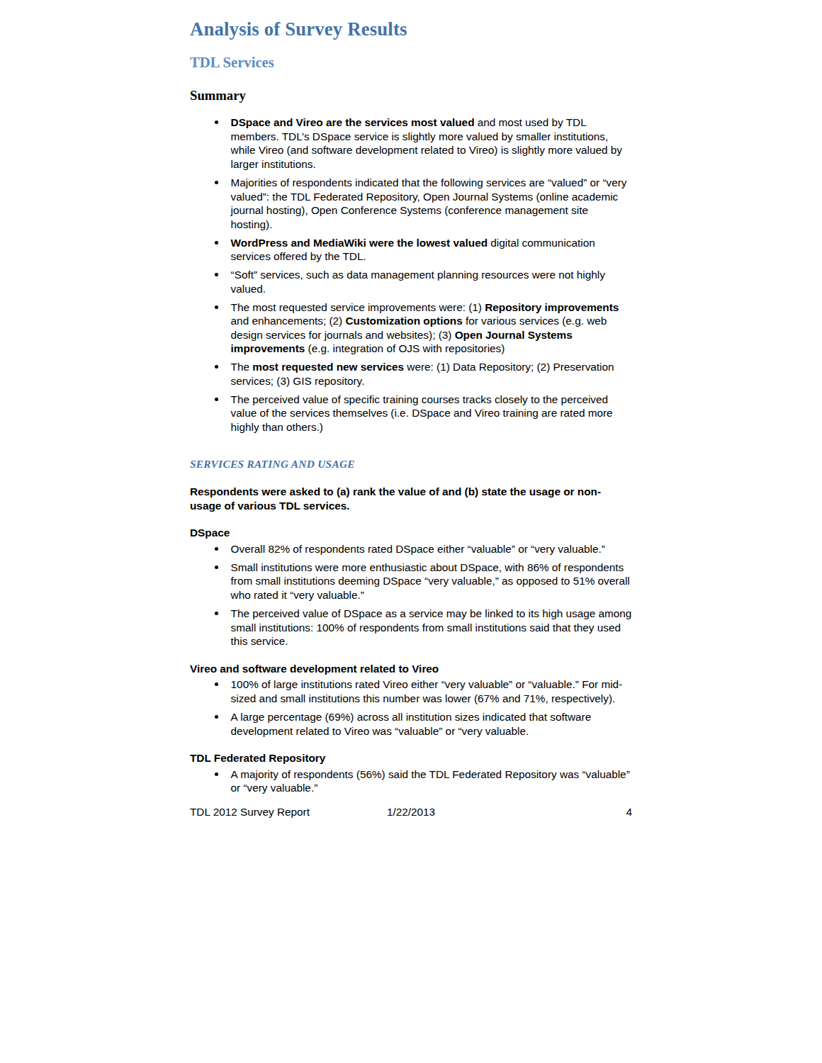Analysis of Survey Results
TDL Services
Summary
DSpace and Vireo are the services most valued and most used by TDL members. TDL’s DSpace service is slightly more valued by smaller institutions, while Vireo (and software development related to Vireo) is slightly more valued by larger institutions.
Majorities of respondents indicated that the following services are “valued” or “very valued”: the TDL Federated Repository, Open Journal Systems (online academic journal hosting), Open Conference Systems (conference management site hosting).
WordPress and MediaWiki were the lowest valued digital communication services offered by the TDL.
“Soft” services, such as data management planning resources were not highly valued.
The most requested service improvements were: (1) Repository improvements and enhancements; (2) Customization options for various services (e.g. web design services for journals and websites); (3) Open Journal Systems improvements (e.g. integration of OJS with repositories)
The most requested new services were: (1) Data Repository; (2) Preservation services; (3) GIS repository.
The perceived value of specific training courses tracks closely to the perceived value of the services themselves (i.e. DSpace and Vireo training are rated more highly than others.)
SERVICES RATING AND USAGE
Respondents were asked to (a) rank the value of and (b) state the usage or non-usage of various TDL services.
DSpace
Overall 82% of respondents rated DSpace either “valuable” or “very valuable.”
Small institutions were more enthusiastic about DSpace, with 86% of respondents from small institutions deeming DSpace “very valuable,” as opposed to 51% overall who rated it “very valuable.”
The perceived value of DSpace as a service may be linked to its high usage among small institutions: 100% of respondents from small institutions said that they used this service.
Vireo and software development related to Vireo
100% of large institutions rated Vireo either “very valuable” or “valuable.” For mid-sized and small institutions this number was lower (67% and 71%, respectively).
A large percentage (69%) across all institution sizes indicated that software development related to Vireo was “valuable” or “very valuable.
TDL Federated Repository
A majority of respondents (56%) said the TDL Federated Repository was “valuable” or “very valuable.”
TDL 2012 Survey Report
1/22/2013
4